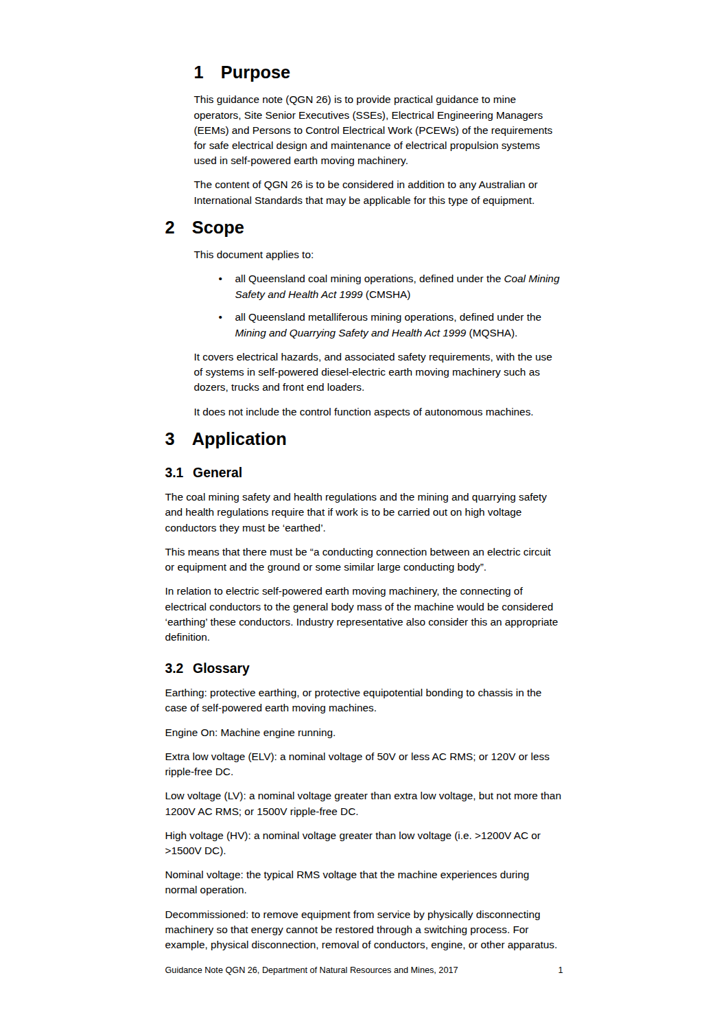1 Purpose
This guidance note (QGN 26) is to provide practical guidance to mine operators, Site Senior Executives (SSEs), Electrical Engineering Managers (EEMs) and Persons to Control Electrical Work (PCEWs) of the requirements for safe electrical design and maintenance of electrical propulsion systems used in self-powered earth moving machinery.
The content of QGN 26 is to be considered in addition to any Australian or International Standards that may be applicable for this type of equipment.
2 Scope
This document applies to:
all Queensland coal mining operations, defined under the Coal Mining Safety and Health Act 1999 (CMSHA)
all Queensland metalliferous mining operations, defined under the Mining and Quarrying Safety and Health Act 1999 (MQSHA).
It covers electrical hazards, and associated safety requirements, with the use of systems in self-powered diesel-electric earth moving machinery such as dozers, trucks and front end loaders.
It does not include the control function aspects of autonomous machines.
3 Application
3.1 General
The coal mining safety and health regulations and the mining and quarrying safety and health regulations require that if work is to be carried out on high voltage conductors they must be ‘earthed’.
This means that there must be “a conducting connection between an electric circuit or equipment and the ground or some similar large conducting body”.
In relation to electric self-powered earth moving machinery, the connecting of electrical conductors to the general body mass of the machine would be considered ‘earthing’ these conductors. Industry representative also consider this an appropriate definition.
3.2 Glossary
Earthing: protective earthing, or protective equipotential bonding to chassis in the case of self-powered earth moving machines.
Engine On: Machine engine running.
Extra low voltage (ELV): a nominal voltage of 50V or less AC RMS; or 120V or less ripple-free DC.
Low voltage (LV): a nominal voltage greater than extra low voltage, but not more than 1200V AC RMS; or 1500V ripple-free DC.
High voltage (HV): a nominal voltage greater than low voltage (i.e. >1200V AC or >1500V DC).
Nominal voltage: the typical RMS voltage that the machine experiences during normal operation.
Decommissioned: to remove equipment from service by physically disconnecting machinery so that energy cannot be restored through a switching process. For example, physical disconnection, removal of conductors, engine, or other apparatus.
Guidance Note QGN 26, Department of Natural Resources and Mines, 2017 1